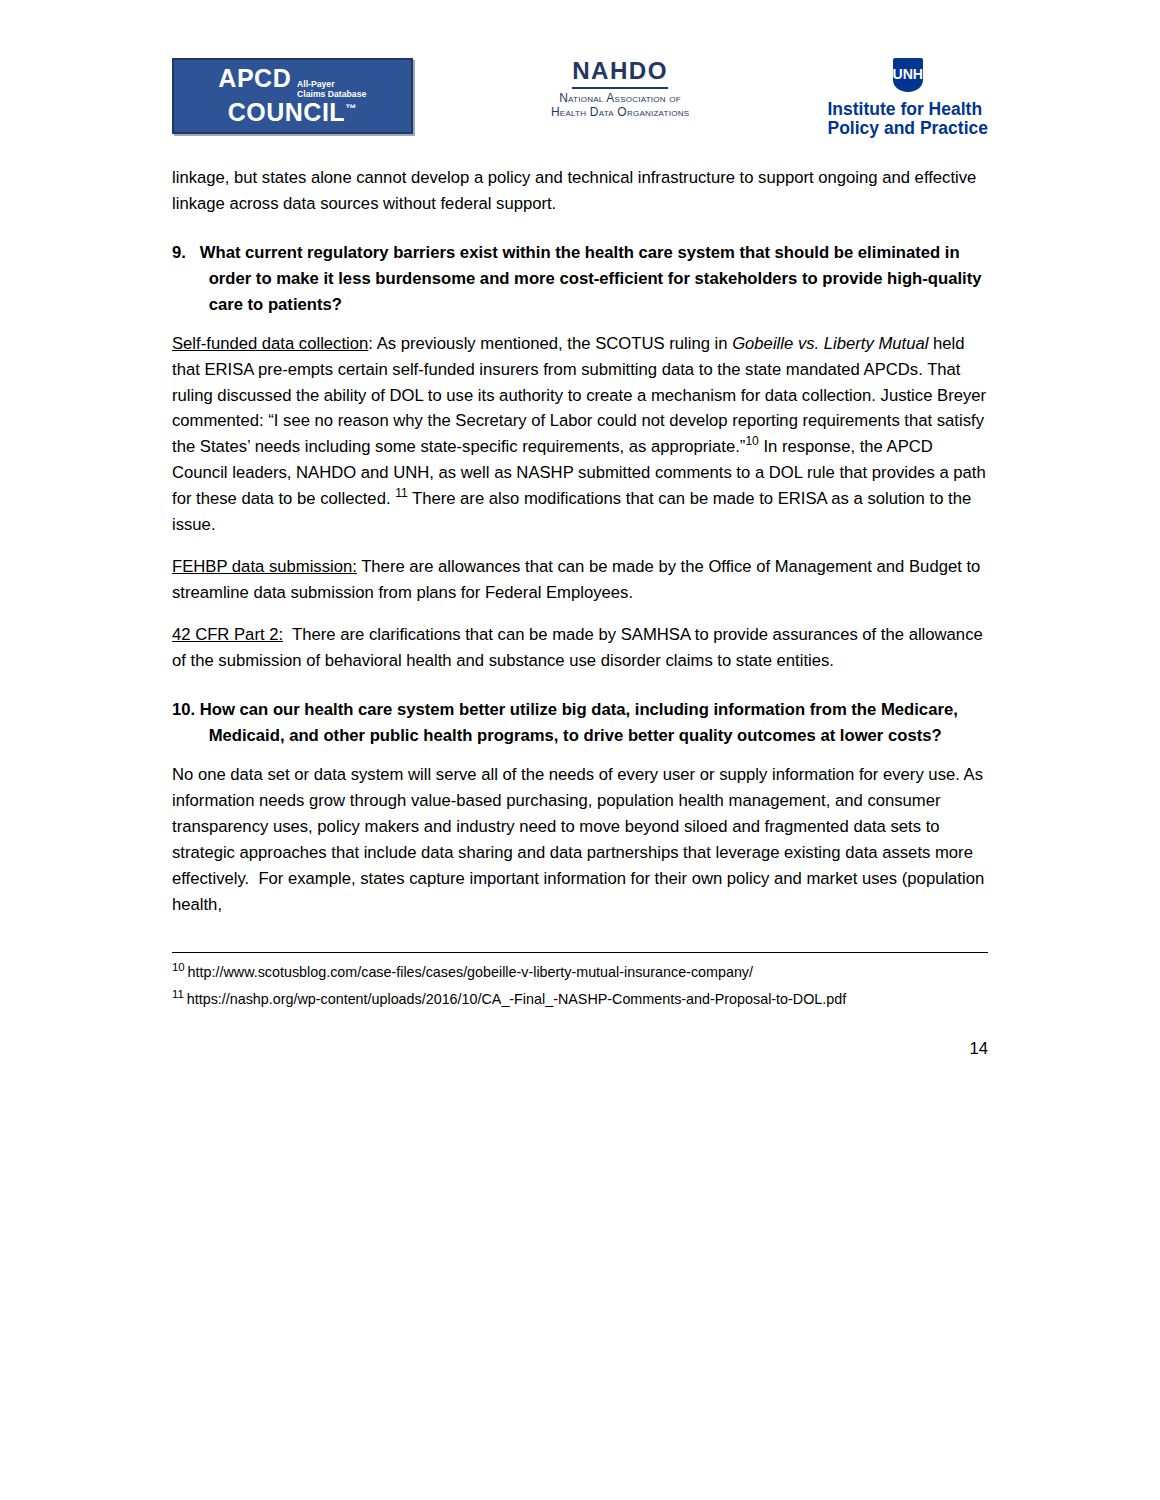APCD All-Payer
Claims Database
COUNCIL™
NAHDO
National Association of
Health Data Organizations
UNH
Institute for Health
Policy and Practice
linkage, but states alone cannot develop a policy and technical infrastructure to support ongoing and effective linkage across data sources without federal support.
9. What current regulatory barriers exist within the health care system that should be eliminated in order to make it less burdensome and more cost-efficient for stakeholders to provide high-quality care to patients?
Self-funded data collection: As previously mentioned, the SCOTUS ruling in Gobeille vs. Liberty Mutual held that ERISA pre-empts certain self-funded insurers from submitting data to the state mandated APCDs. That ruling discussed the ability of DOL to use its authority to create a mechanism for data collection. Justice Breyer commented: “I see no reason why the Secretary of Labor could not develop reporting requirements that satisfy the States’ needs including some state-specific requirements, as appropriate.”10 In response, the APCD Council leaders, NAHDO and UNH, as well as NASHP submitted comments to a DOL rule that provides a path for these data to be collected. 11 There are also modifications that can be made to ERISA as a solution to the issue.
FEHBP data submission: There are allowances that can be made by the Office of Management and Budget to streamline data submission from plans for Federal Employees.
42 CFR Part 2: There are clarifications that can be made by SAMHSA to provide assurances of the allowance of the submission of behavioral health and substance use disorder claims to state entities.
10. How can our health care system better utilize big data, including information from the Medicare, Medicaid, and other public health programs, to drive better quality outcomes at lower costs?
No one data set or data system will serve all of the needs of every user or supply information for every use. As information needs grow through value-based purchasing, population health management, and consumer transparency uses, policy makers and industry need to move beyond siloed and fragmented data sets to strategic approaches that include data sharing and data partnerships that leverage existing data assets more effectively. For example, states capture important information for their own policy and market uses (population health,
10http://www.scotusblog.com/case-files/cases/gobeille-v-liberty-mutual-insurance-company/
11https://nashp.org/wp-content/uploads/2016/10/CA_-Final_-NASHP-Comments-and-Proposal-to-DOL.pdf
14